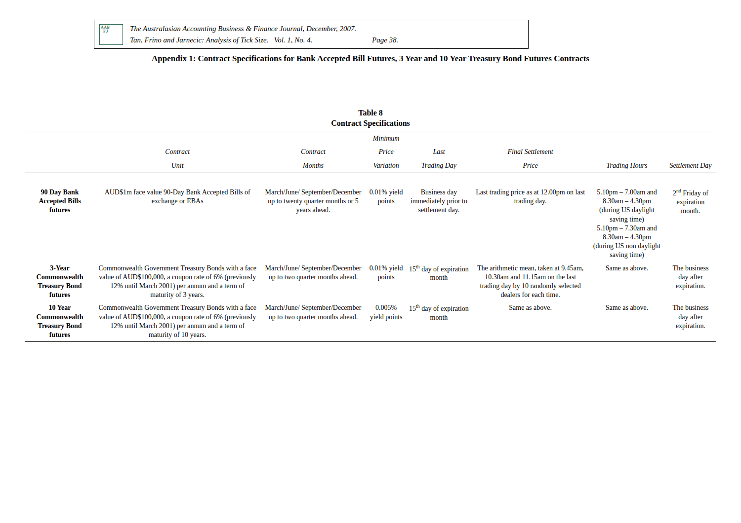AAB
FJ
The Australasian Accounting Business & Finance Journal, December, 2007.
Tan, Frino and Jarnecic: Analysis of Tick Size. Vol. 1, No. 4. Page 38.
Appendix 1: Contract Specifications for Bank Accepted Bill Futures, 3 Year and 10 Year Treasury Bond Futures Contracts
Table 8
Contract Specifications
| | | | Minimum | | | | |
| --- | --- | --- | --- | --- | --- | --- | --- |
| | Contract | Contract | Price | Last | Final Settlement | | |
| | Unit | Months | Variation | Trading Day | Price | Trading Hours | Settlement Day |
| 90 Day Bank Accepted Bills futures | AUD$1m face value 90-Day Bank Accepted Bills of exchange or EBAs | March/June/ September/December up to twenty quarter months or 5 years ahead. | 0.01% yield points | Business day immediately prior to settlement day. | Last trading price as at 12.00pm on last trading day. | 5.10pm – 7.00am and 8.30am – 4.30pm (during US daylight saving time) 5.10pm – 7.30am and 8.30am – 4.30pm (during US non daylight saving time) | 2 nd Friday of expiration month. |
| 3-Year Commonwealth Treasury Bond futures | Commonwealth Government Treasury Bonds with a face value of AUD$100,000, a coupon rate of 6% (previously 12% until March 2001) per annum and a term of maturity of 3 years. | March/June/ September/December up to two quarter months ahead. | 0.01% yield points | 15 th day of expiration month | The arithmetic mean, taken at 9.45am, 10.30am and 11.15am on the last trading day by 10 randomly selected dealers for each time. | Same as above. | The business day after expiration. |
| 10 Year Commonwealth Treasury Bond futures | Commonwealth Government Treasury Bonds with a face value of AUD$100,000, a coupon rate of 6% (previously 12% until March 2001) per annum and a term of maturity of 10 years. | March/June/ September/December up to two quarter months ahead. | 0.005% yield points | 15 th day of expiration month | Same as above. | Same as above. | The business day after expiration. |